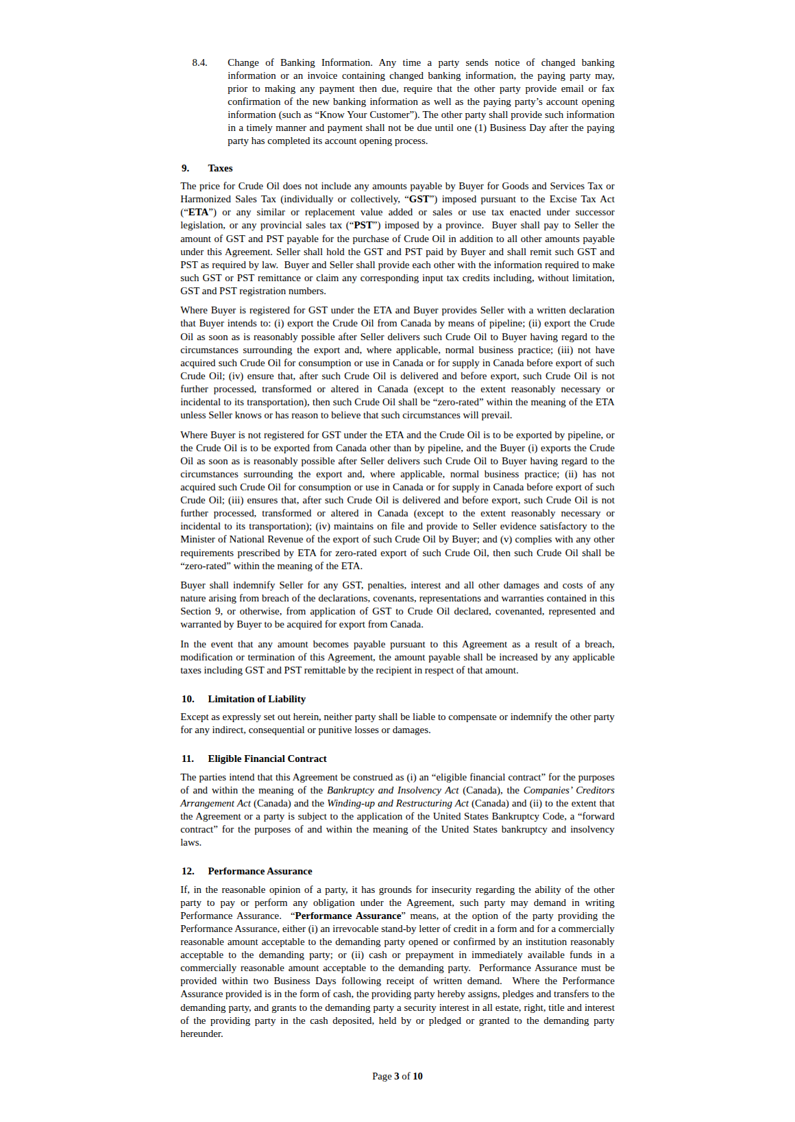8.4.
Change of Banking Information. Any time a party sends notice of changed banking information or an invoice containing changed banking information, the paying party may, prior to making any payment then due, require that the other party provide email or fax confirmation of the new banking information as well as the paying party’s account opening information (such as “Know Your Customer”). The other party shall provide such information in a timely manner and payment shall not be due until one (1) Business Day after the paying party has completed its account opening process.
9.
Taxes
The price for Crude Oil does not include any amounts payable by Buyer for Goods and Services Tax or Harmonized Sales Tax (individually or collectively, “GST”) imposed pursuant to the Excise Tax Act (“ETA”) or any similar or replacement value added or sales or use tax enacted under successor legislation, or any provincial sales tax (“PST”) imposed by a province. Buyer shall pay to Seller the amount of GST and PST payable for the purchase of Crude Oil in addition to all other amounts payable under this Agreement. Seller shall hold the GST and PST paid by Buyer and shall remit such GST and PST as required by law. Buyer and Seller shall provide each other with the information required to make such GST or PST remittance or claim any corresponding input tax credits including, without limitation, GST and PST registration numbers.
Where Buyer is registered for GST under the ETA and Buyer provides Seller with a written declaration that Buyer intends to: (i) export the Crude Oil from Canada by means of pipeline; (ii) export the Crude Oil as soon as is reasonably possible after Seller delivers such Crude Oil to Buyer having regard to the circumstances surrounding the export and, where applicable, normal business practice; (iii) not have acquired such Crude Oil for consumption or use in Canada or for supply in Canada before export of such Crude Oil; (iv) ensure that, after such Crude Oil is delivered and before export, such Crude Oil is not further processed, transformed or altered in Canada (except to the extent reasonably necessary or incidental to its transportation), then such Crude Oil shall be “zero-rated” within the meaning of the ETA unless Seller knows or has reason to believe that such circumstances will prevail.
Where Buyer is not registered for GST under the ETA and the Crude Oil is to be exported by pipeline, or the Crude Oil is to be exported from Canada other than by pipeline, and the Buyer (i) exports the Crude Oil as soon as is reasonably possible after Seller delivers such Crude Oil to Buyer having regard to the circumstances surrounding the export and, where applicable, normal business practice; (ii) has not acquired such Crude Oil for consumption or use in Canada or for supply in Canada before export of such Crude Oil; (iii) ensures that, after such Crude Oil is delivered and before export, such Crude Oil is not further processed, transformed or altered in Canada (except to the extent reasonably necessary or incidental to its transportation); (iv) maintains on file and provide to Seller evidence satisfactory to the Minister of National Revenue of the export of such Crude Oil by Buyer; and (v) complies with any other requirements prescribed by ETA for zero-rated export of such Crude Oil, then such Crude Oil shall be “zero-rated” within the meaning of the ETA.
Buyer shall indemnify Seller for any GST, penalties, interest and all other damages and costs of any nature arising from breach of the declarations, covenants, representations and warranties contained in this Section 9, or otherwise, from application of GST to Crude Oil declared, covenanted, represented and warranted by Buyer to be acquired for export from Canada.
In the event that any amount becomes payable pursuant to this Agreement as a result of a breach, modification or termination of this Agreement, the amount payable shall be increased by any applicable taxes including GST and PST remittable by the recipient in respect of that amount.
10.
Limitation of Liability
Except as expressly set out herein, neither party shall be liable to compensate or indemnify the other party for any indirect, consequential or punitive losses or damages.
11.
Eligible Financial Contract
The parties intend that this Agreement be construed as (i) an “eligible financial contract” for the purposes of and within the meaning of the Bankruptcy and Insolvency Act (Canada), the Companies’ Creditors Arrangement Act (Canada) and the Winding-up and Restructuring Act (Canada) and (ii) to the extent that the Agreement or a party is subject to the application of the United States Bankruptcy Code, a “forward contract” for the purposes of and within the meaning of the United States bankruptcy and insolvency laws.
12.
Performance Assurance
If, in the reasonable opinion of a party, it has grounds for insecurity regarding the ability of the other party to pay or perform any obligation under the Agreement, such party may demand in writing Performance Assurance. “Performance Assurance” means, at the option of the party providing the Performance Assurance, either (i) an irrevocable stand-by letter of credit in a form and for a commercially reasonable amount acceptable to the demanding party opened or confirmed by an institution reasonably acceptable to the demanding party; or (ii) cash or prepayment in immediately available funds in a commercially reasonable amount acceptable to the demanding party. Performance Assurance must be provided within two Business Days following receipt of written demand. Where the Performance Assurance provided is in the form of cash, the providing party hereby assigns, pledges and transfers to the demanding party, and grants to the demanding party a security interest in all estate, right, title and interest of the providing party in the cash deposited, held by or pledged or granted to the demanding party hereunder.
Page 3 of 10